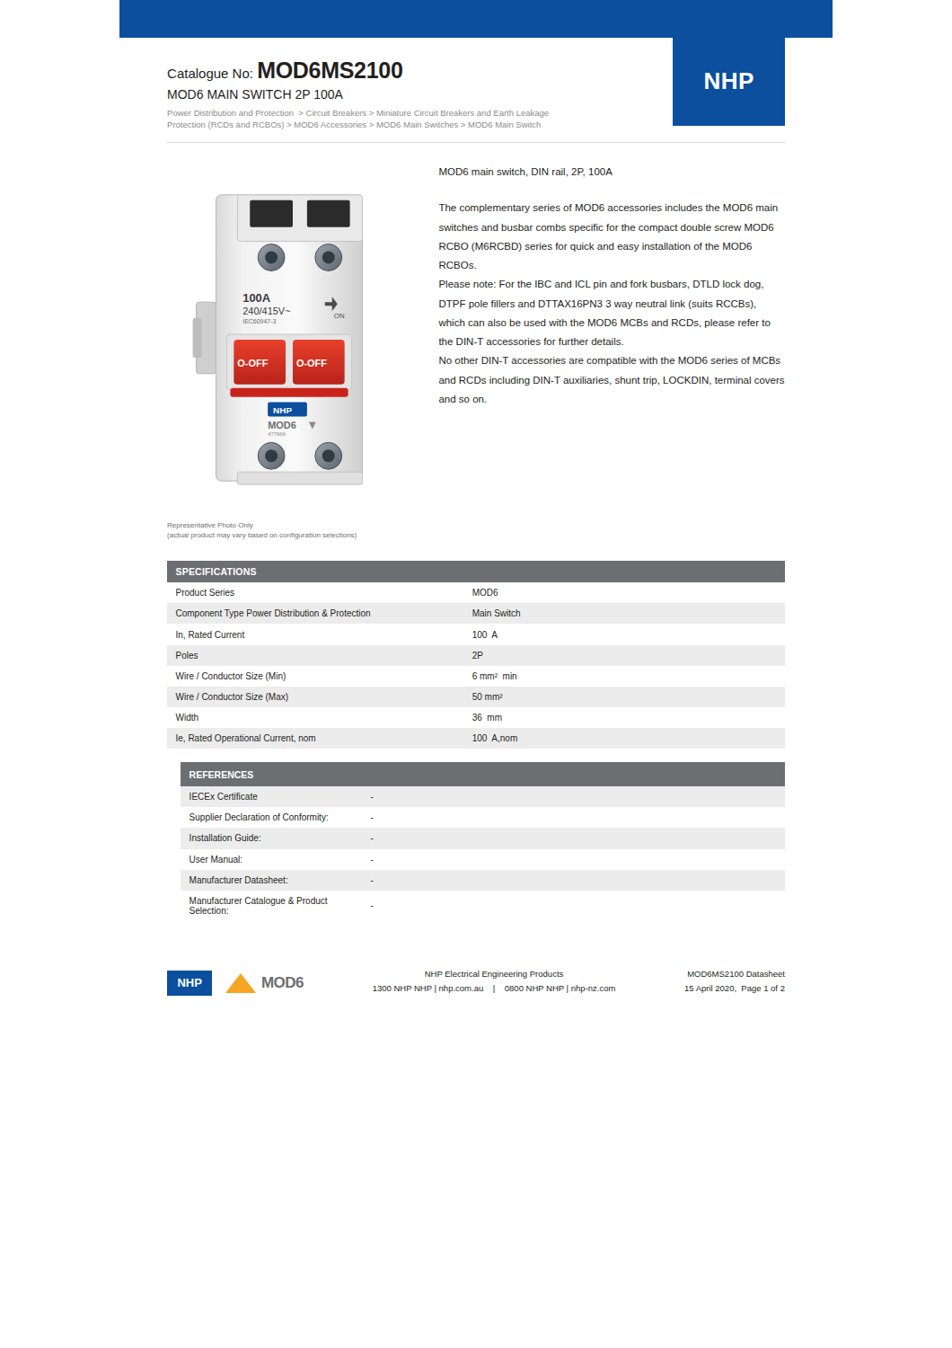NHP
Catalogue No: MOD6MS2100
MOD6 MAIN SWITCH 2P 100A
Power Distribution and Protection > Circuit Breakers > Miniature Circuit Breakers and Earth Leakage Protection (RCDs and RCBOs) > MOD6 Accessories > MOD6 Main Switches > MOD6 Main Switch
100A 240/415V~ IEC60947-3 ON O-OFF O-OFF NHP MOD6 477666
Representative Photo Only
(actual product may vary based on configuration selections)
MOD6 main switch, DIN rail, 2P, 100A
The complementary series of MOD6 accessories includes the MOD6 main switches and busbar combs specific for the compact double screw MOD6 RCBO (M6RCBD) series for quick and easy installation of the MOD6 RCBOs.
Please note: For the IBC and ICL pin and fork busbars, DTLD lock dog, DTPF pole fillers and DTTAX16PN3 3 way neutral link (suits RCCBs), which can also be used with the MOD6 MCBs and RCDs, please refer to the DIN-T accessories for further details.
No other DIN-T accessories are compatible with the MOD6 series of MCBs and RCDs including DIN-T auxiliaries, shunt trip, LOCKDIN, terminal covers and so on.
| SPECIFICATIONS |
| Product Series | MOD6 |
| Component Type Power Distribution & Protection | Main Switch |
| In, Rated Current | 100 A |
| Poles | 2P |
| Wire / Conductor Size (Min) | 6 mm² min |
| Wire / Conductor Size (Max) | 50 mm² |
| Width | 36 mm |
| Ie, Rated Operational Current, nom | 100 A,nom |
| REFERENCES |
| IECEx Certificate | - |
| Supplier Declaration of Conformity: | - |
| Installation Guide: | - |
| User Manual: | - |
| Manufacturer Datasheet: | - |
| Manufacturer Catalogue & Product Selection: | - |
NHP
MOD6
NHP Electrical Engineering Products
1300 NHP NHP | nhp.com.au | 0800 NHP NHP | nhp-nz.com
MOD6MS2100 Datasheet
15 April 2020, Page 1 of 2